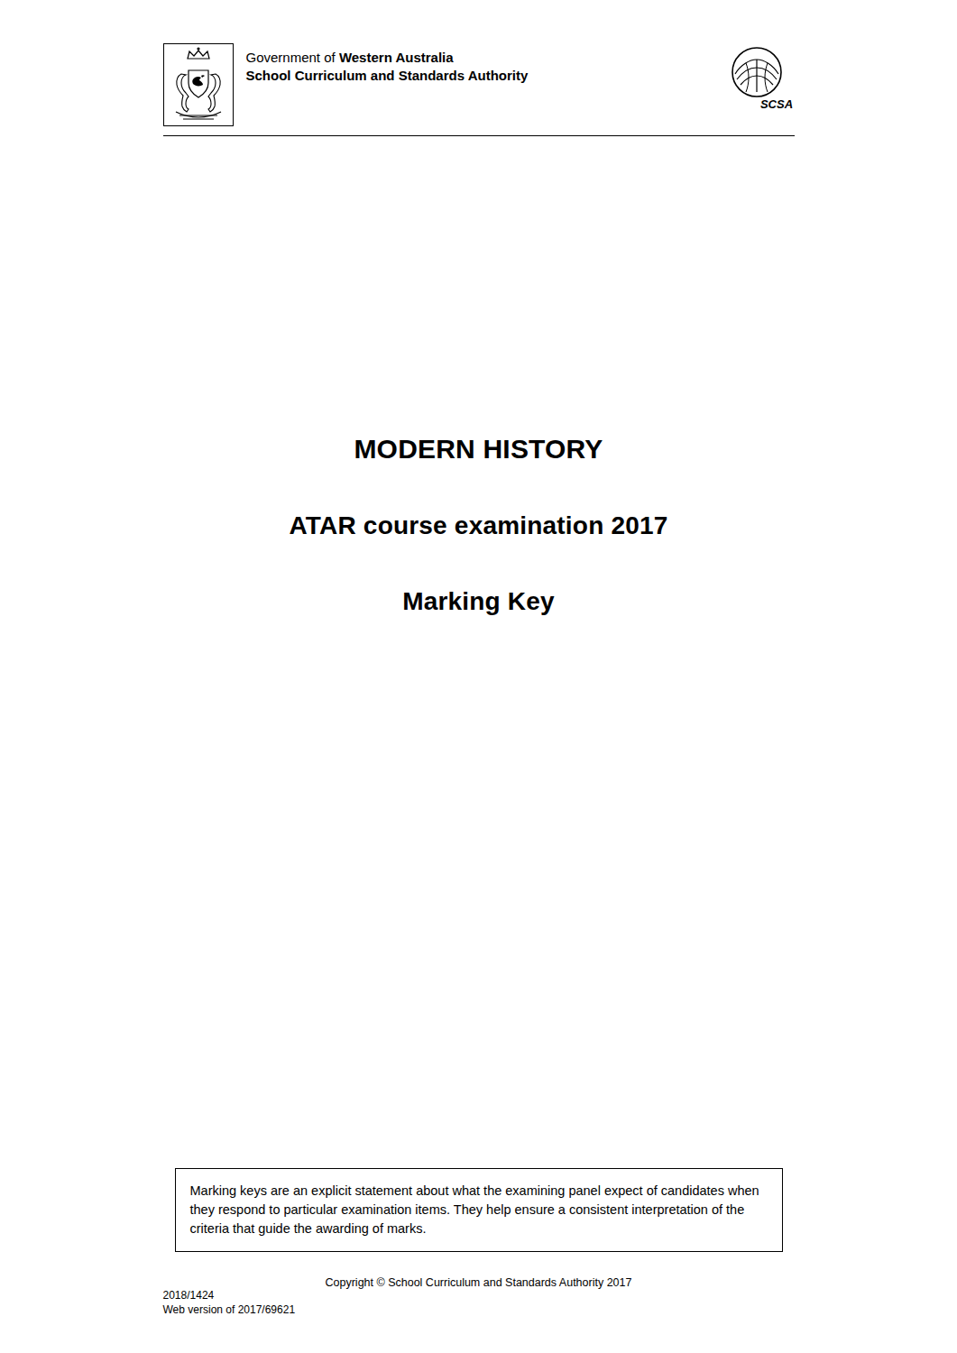Government of Western Australia
School Curriculum and Standards Authority
SCSA
MODERN HISTORY
ATAR course examination 2017
Marking Key
Marking keys are an explicit statement about what the examining panel expect of candidates when they respond to particular examination items. They help ensure a consistent interpretation of the criteria that guide the awarding of marks.
Copyright © School Curriculum and Standards Authority 2017
2018/1424
Web version of 2017/69621